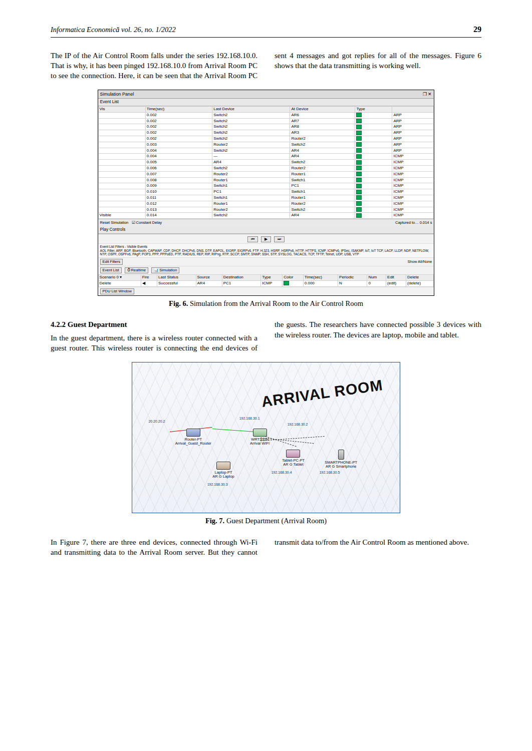Informatica Economică vol. 26, no. 1/2022 29
The IP of the Air Control Room falls under the series 192.168.10.0. That is why, it has been pinged 192.168.10.0 from Arrival Room PC to see the connection. Here, it can be seen that the Arrival Room PC sent 4 messages and got replies for all of the messages. Figure 6 shows that the data transmitting is working well.
Simulation Panel ❐ ✕
Event List
| Vis | Time(sec) | Last Device | At Device | Type | |
| --- | --- | --- | --- | --- | --- |
| | 0.002 | Switch2 | AR6 | | ARP |
| | 0.002 | Switch2 | AR7 | | ARP |
| | 0.002 | Switch2 | AR8 | | ARP |
| | 0.002 | Switch2 | AR3 | | ARP |
| | 0.002 | Switch2 | Router2 | | ARP |
| | 0.003 | Router2 | Switch2 | | ARP |
| | 0.004 | Switch2 | AR4 | | ARP |
| | 0.004 | — | AR4 | | ICMP |
| | 0.005 | AR4 | Switch2 | | ICMP |
| | 0.006 | Switch2 | Router2 | | ICMP |
| | 0.007 | Router2 | Router1 | | ICMP |
| | 0.008 | Router1 | Switch1 | | ICMP |
| | 0.009 | Switch1 | PC1 | | ICMP |
| | 0.010 | PC1 | Switch1 | | ICMP |
| | 0.011 | Switch1 | Router1 | | ICMP |
| | 0.012 | Router1 | Router2 | | ICMP |
| | 0.013 | Router2 | Switch2 | | ICMP |
| Visible | 0.014 | Switch2 | AR4 | | ICMP |
Reset Simulation ☑ Constant Delay Captured to… 0.014 s
Play Controls
⏮▶⏭
Event List Filters - Visible Events
AOL Filter, ARP, BGP, Bluetooth, CAPWAP, CDP, DHCP, DHCPv6, DNS, DTP, EAPOL, EIGRP, EIGRPv6, FTP, H.323, HSRP, HSRPv6, HTTP, HTTPS, ICMP, ICMPv6, IPSec, ISAKMP, IoT, IoT TCP, LACP, LLDP, NDP, NETFLOW, NTP, OSPF, OSPFv6, PAgP, POP3, PPP, PPPoED, PTP, RADIUS, REP, RIP, RIPng, RTP, SCCP, SMTP, SNMP, SSH, STP, SYSLOG, TACACS, TCP, TFTP, Telnet, UDP, USB, VTP
Edit Filters Show All/None
Event List ⏱ Realtime 📊 Simulation
| Scenario 0 ▾ | Fire | Last Status | Source | Destination | Type | Color | Time(sec) | Periodic | Num | Edit | Delete |
| --- | --- | --- | --- | --- | --- | --- | --- | --- | --- | --- | --- |
| Delete | ◀ | Successful | AR4 | PC1 | ICMP | | 0.000 | N | 0 | (edit) | (delete) |
PDU List Window
Fig. 6. Simulation from the Arrival Room to the Air Control Room
4.2.2 Guest Department
In the guest department, there is a wireless router connected with a guest router. This wireless router is connecting the end devices of the guests. The researchers have connected possible 3 devices with the wireless router. The devices are laptop, mobile and tablet.
ARRIVAL ROOM
20.20.20.2
Router-PT
Arrival_Guest_Router
192.168.30.1
WRT300N
Arrival WIFI
192.168.30.2
Tablet-PC-PT
AR G Tablet
SMARTPHONE-PT
AR G Smartphone
Laptop-PT
AR G Laptop
192.168.30.4
192.168.30.5
192.168.30.3
Fig. 7. Guest Department (Arrival Room)
In Figure 7, there are three end devices, connected through Wi-Fi and transmitting data to the Arrival Room server. But they cannot transmit data to/from the Air Control Room as mentioned above.